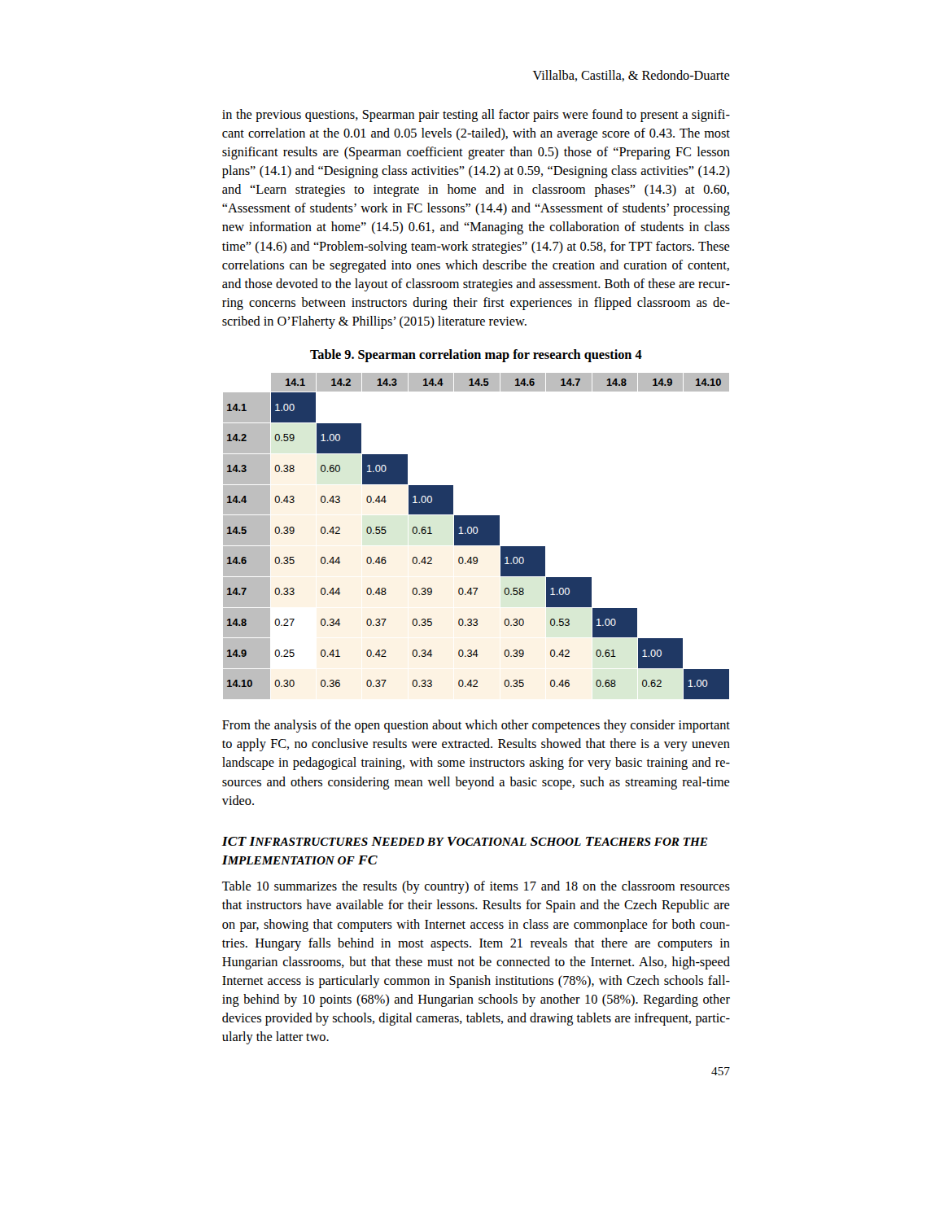Villalba, Castilla, & Redondo-Duarte
in the previous questions, Spearman pair testing all factor pairs were found to present a significant correlation at the 0.01 and 0.05 levels (2-tailed), with an average score of 0.43. The most significant results are (Spearman coefficient greater than 0.5) those of “Preparing FC lesson plans” (14.1) and “Designing class activities” (14.2) at 0.59, “Designing class activities” (14.2) and “Learn strategies to integrate in home and in classroom phases” (14.3) at 0.60, “Assessment of students’ work in FC lessons” (14.4) and “Assessment of students’ processing new information at home” (14.5) 0.61, and “Managing the collaboration of students in class time” (14.6) and “Problem-solving team-work strategies” (14.7) at 0.58, for TPT factors. These correlations can be segregated into ones which describe the creation and curation of content, and those devoted to the layout of classroom strategies and assessment. Both of these are recurring concerns between instructors during their first experiences in flipped classroom as described in O’Flaherty & Phillips’ (2015) literature review.
Table 9. Spearman correlation map for research question 4
| | 14.1 | 14.2 | 14.3 | 14.4 | 14.5 | 14.6 | 14.7 | 14.8 | 14.9 | 14.10 |
| --- | --- | --- | --- | --- | --- | --- | --- | --- | --- | --- |
| 14.1 | 1.00 | | | | | | | | | |
| 14.2 | 0.59 | 1.00 | | | | | | | | |
| 14.3 | 0.38 | 0.60 | 1.00 | | | | | | | |
| 14.4 | 0.43 | 0.43 | 0.44 | 1.00 | | | | | | |
| 14.5 | 0.39 | 0.42 | 0.55 | 0.61 | 1.00 | | | | | |
| 14.6 | 0.35 | 0.44 | 0.46 | 0.42 | 0.49 | 1.00 | | | | |
| 14.7 | 0.33 | 0.44 | 0.48 | 0.39 | 0.47 | 0.58 | 1.00 | | | |
| 14.8 | 0.27 | 0.34 | 0.37 | 0.35 | 0.33 | 0.30 | 0.53 | 1.00 | | |
| 14.9 | 0.25 | 0.41 | 0.42 | 0.34 | 0.34 | 0.39 | 0.42 | 0.61 | 1.00 | |
| 14.10 | 0.30 | 0.36 | 0.37 | 0.33 | 0.42 | 0.35 | 0.46 | 0.68 | 0.62 | 1.00 |
From the analysis of the open question about which other competences they consider important to apply FC, no conclusive results were extracted. Results showed that there is a very uneven landscape in pedagogical training, with some instructors asking for very basic training and resources and others considering mean well beyond a basic scope, such as streaming real-time video.
ICT INFRASTRUCTURES NEEDED BY VOCATIONAL SCHOOL TEACHERS FOR THE IMPLEMENTATION OF FC
Table 10 summarizes the results (by country) of items 17 and 18 on the classroom resources that instructors have available for their lessons. Results for Spain and the Czech Republic are on par, showing that computers with Internet access in class are commonplace for both countries. Hungary falls behind in most aspects. Item 21 reveals that there are computers in Hungarian classrooms, but that these must not be connected to the Internet. Also, high-speed Internet access is particularly common in Spanish institutions (78%), with Czech schools falling behind by 10 points (68%) and Hungarian schools by another 10 (58%). Regarding other devices provided by schools, digital cameras, tablets, and drawing tablets are infrequent, particularly the latter two.
457